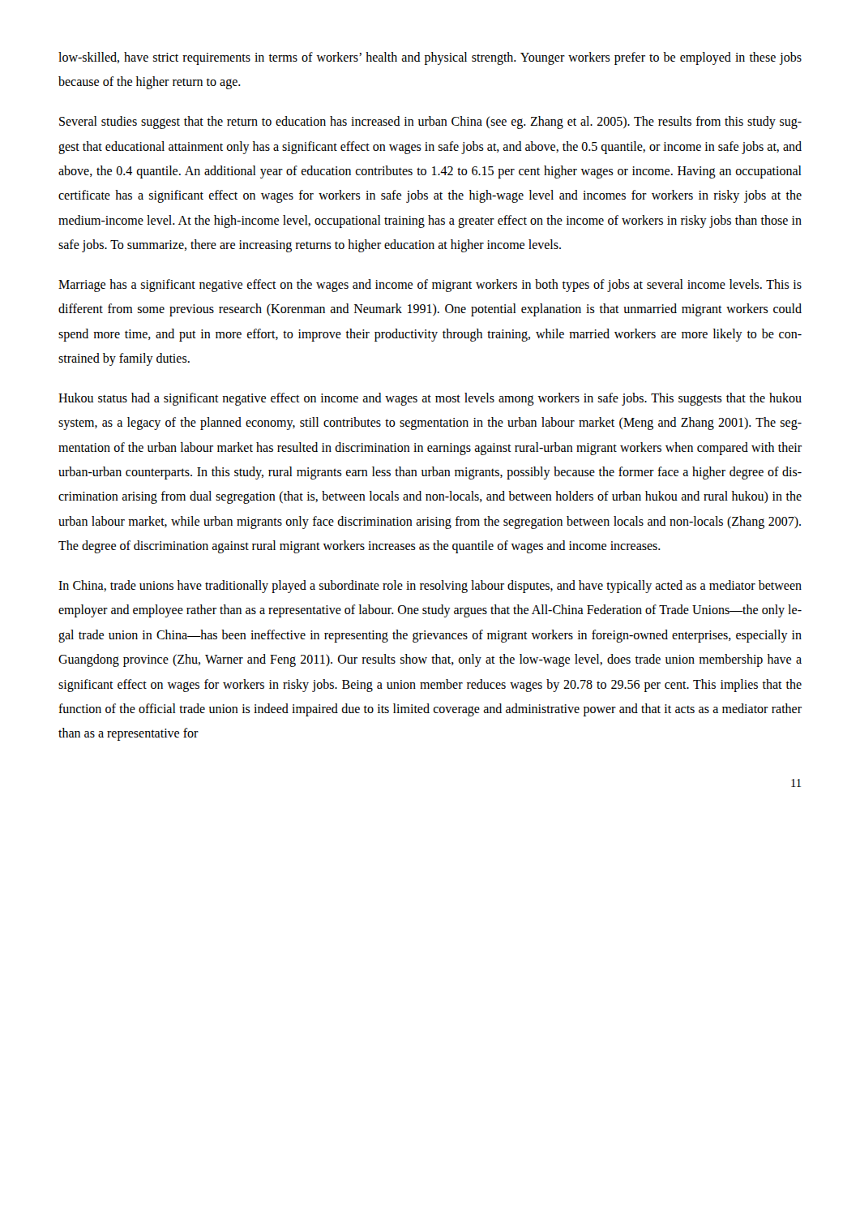low-skilled, have strict requirements in terms of workers’ health and physical strength. Younger workers prefer to be employed in these jobs because of the higher return to age.
Several studies suggest that the return to education has increased in urban China (see eg. Zhang et al. 2005). The results from this study suggest that educational attainment only has a significant effect on wages in safe jobs at, and above, the 0.5 quantile, or income in safe jobs at, and above, the 0.4 quantile. An additional year of education contributes to 1.42 to 6.15 per cent higher wages or income. Having an occupational certificate has a significant effect on wages for workers in safe jobs at the high-wage level and incomes for workers in risky jobs at the medium-income level. At the high-income level, occupational training has a greater effect on the income of workers in risky jobs than those in safe jobs. To summarize, there are increasing returns to higher education at higher income levels.
Marriage has a significant negative effect on the wages and income of migrant workers in both types of jobs at several income levels. This is different from some previous research (Korenman and Neumark 1991). One potential explanation is that unmarried migrant workers could spend more time, and put in more effort, to improve their productivity through training, while married workers are more likely to be constrained by family duties.
Hukou status had a significant negative effect on income and wages at most levels among workers in safe jobs. This suggests that the hukou system, as a legacy of the planned economy, still contributes to segmentation in the urban labour market (Meng and Zhang 2001). The segmentation of the urban labour market has resulted in discrimination in earnings against rural-urban migrant workers when compared with their urban-urban counterparts. In this study, rural migrants earn less than urban migrants, possibly because the former face a higher degree of discrimination arising from dual segregation (that is, between locals and non-locals, and between holders of urban hukou and rural hukou) in the urban labour market, while urban migrants only face discrimination arising from the segregation between locals and non-locals (Zhang 2007). The degree of discrimination against rural migrant workers increases as the quantile of wages and income increases.
In China, trade unions have traditionally played a subordinate role in resolving labour disputes, and have typically acted as a mediator between employer and employee rather than as a representative of labour. One study argues that the All-China Federation of Trade Unions—the only legal trade union in China—has been ineffective in representing the grievances of migrant workers in foreign-owned enterprises, especially in Guangdong province (Zhu, Warner and Feng 2011). Our results show that, only at the low-wage level, does trade union membership have a significant effect on wages for workers in risky jobs. Being a union member reduces wages by 20.78 to 29.56 per cent. This implies that the function of the official trade union is indeed impaired due to its limited coverage and administrative power and that it acts as a mediator rather than as a representative for
11